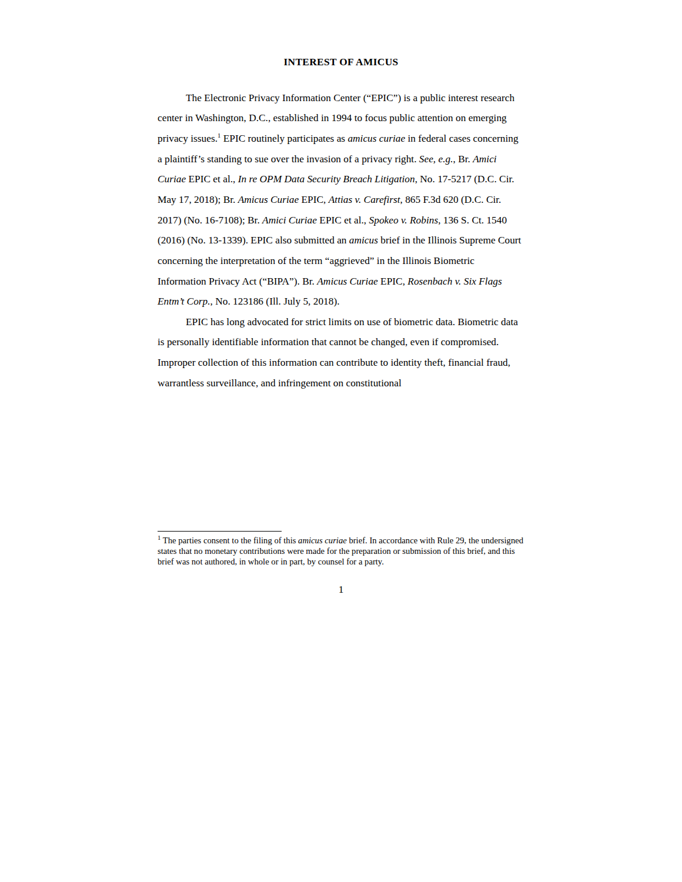INTEREST OF AMICUS
The Electronic Privacy Information Center (“EPIC”) is a public interest research center in Washington, D.C., established in 1994 to focus public attention on emerging privacy issues.1 EPIC routinely participates as amicus curiae in federal cases concerning a plaintiff’s standing to sue over the invasion of a privacy right. See, e.g., Br. Amici Curiae EPIC et al., In re OPM Data Security Breach Litigation, No. 17-5217 (D.C. Cir. May 17, 2018); Br. Amicus Curiae EPIC, Attias v. Carefirst, 865 F.3d 620 (D.C. Cir. 2017) (No. 16-7108); Br. Amici Curiae EPIC et al., Spokeo v. Robins, 136 S. Ct. 1540 (2016) (No. 13-1339). EPIC also submitted an amicus brief in the Illinois Supreme Court concerning the interpretation of the term “aggrieved” in the Illinois Biometric Information Privacy Act (“BIPA”). Br. Amicus Curiae EPIC, Rosenbach v. Six Flags Entm’t Corp., No. 123186 (Ill. July 5, 2018).
EPIC has long advocated for strict limits on use of biometric data. Biometric data is personally identifiable information that cannot be changed, even if compromised. Improper collection of this information can contribute to identity theft, financial fraud, warrantless surveillance, and infringement on constitutional
1 The parties consent to the filing of this amicus curiae brief. In accordance with Rule 29, the undersigned states that no monetary contributions were made for the preparation or submission of this brief, and this brief was not authored, in whole or in part, by counsel for a party.
1